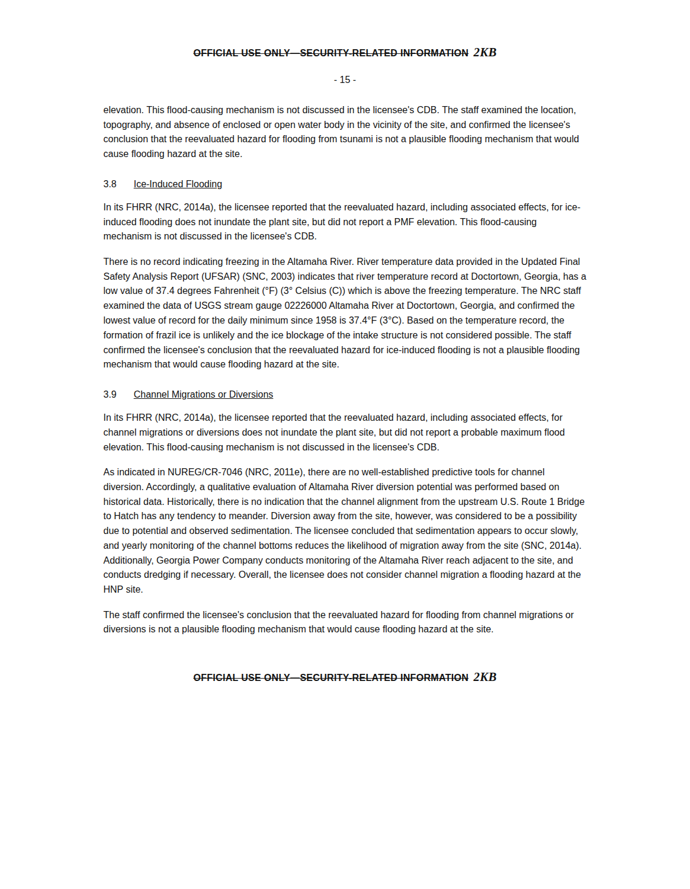OFFICIAL USE ONLY—SECURITY-RELATED INFORMATION 2KB
- 15 -
elevation. This flood-causing mechanism is not discussed in the licensee's CDB. The staff examined the location, topography, and absence of enclosed or open water body in the vicinity of the site, and confirmed the licensee's conclusion that the reevaluated hazard for flooding from tsunami is not a plausible flooding mechanism that would cause flooding hazard at the site.
3.8 Ice-Induced Flooding
In its FHRR (NRC, 2014a), the licensee reported that the reevaluated hazard, including associated effects, for ice-induced flooding does not inundate the plant site, but did not report a PMF elevation. This flood-causing mechanism is not discussed in the licensee's CDB.
There is no record indicating freezing in the Altamaha River. River temperature data provided in the Updated Final Safety Analysis Report (UFSAR) (SNC, 2003) indicates that river temperature record at Doctortown, Georgia, has a low value of 37.4 degrees Fahrenheit (°F) (3° Celsius (C)) which is above the freezing temperature. The NRC staff examined the data of USGS stream gauge 02226000 Altamaha River at Doctortown, Georgia, and confirmed the lowest value of record for the daily minimum since 1958 is 37.4°F (3°C). Based on the temperature record, the formation of frazil ice is unlikely and the ice blockage of the intake structure is not considered possible. The staff confirmed the licensee's conclusion that the reevaluated hazard for ice-induced flooding is not a plausible flooding mechanism that would cause flooding hazard at the site.
3.9 Channel Migrations or Diversions
In its FHRR (NRC, 2014a), the licensee reported that the reevaluated hazard, including associated effects, for channel migrations or diversions does not inundate the plant site, but did not report a probable maximum flood elevation. This flood-causing mechanism is not discussed in the licensee's CDB.
As indicated in NUREG/CR-7046 (NRC, 2011e), there are no well-established predictive tools for channel diversion. Accordingly, a qualitative evaluation of Altamaha River diversion potential was performed based on historical data. Historically, there is no indication that the channel alignment from the upstream U.S. Route 1 Bridge to Hatch has any tendency to meander. Diversion away from the site, however, was considered to be a possibility due to potential and observed sedimentation. The licensee concluded that sedimentation appears to occur slowly, and yearly monitoring of the channel bottoms reduces the likelihood of migration away from the site (SNC, 2014a). Additionally, Georgia Power Company conducts monitoring of the Altamaha River reach adjacent to the site, and conducts dredging if necessary. Overall, the licensee does not consider channel migration a flooding hazard at the HNP site.
The staff confirmed the licensee's conclusion that the reevaluated hazard for flooding from channel migrations or diversions is not a plausible flooding mechanism that would cause flooding hazard at the site.
OFFICIAL USE ONLY—SECURITY-RELATED INFORMATION 2KB